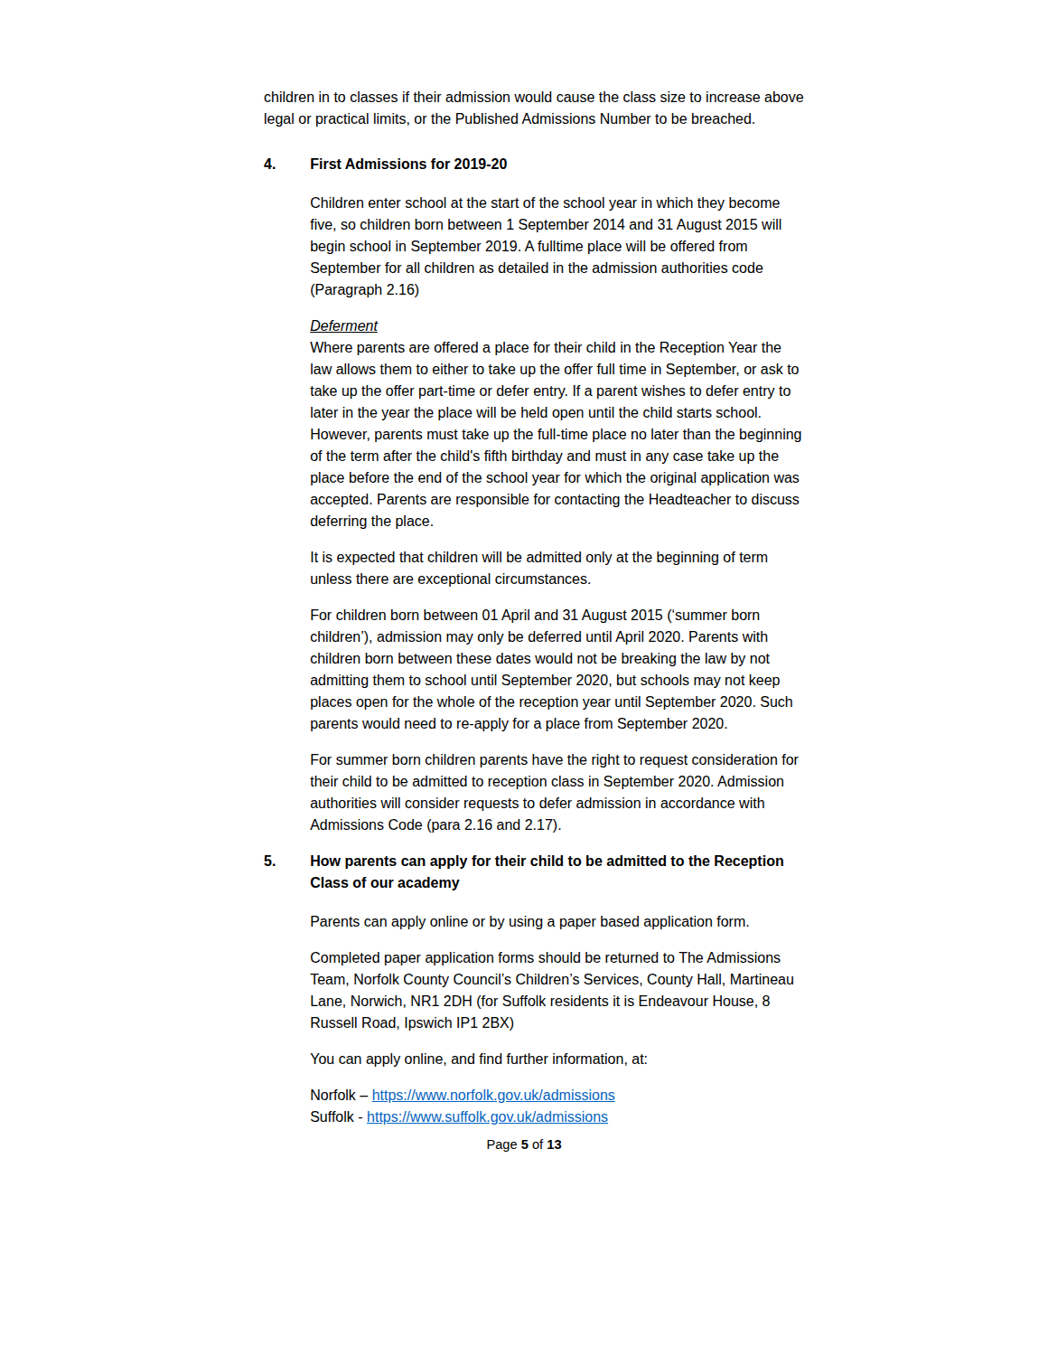children in to classes if their admission would cause the class size to increase above legal or practical limits, or the Published Admissions Number to be breached.
4.
First Admissions for 2019-20
Children enter school at the start of the school year in which they become five, so children born between 1 September 2014 and 31 August 2015 will begin school in September 2019. A fulltime place will be offered from September for all children as detailed in the admission authorities code (Paragraph 2.16)
Deferment
Where parents are offered a place for their child in the Reception Year the law allows them to either to take up the offer full time in September, or ask to take up the offer part-time or defer entry. If a parent wishes to defer entry to later in the year the place will be held open until the child starts school. However, parents must take up the full-time place no later than the beginning of the term after the child's fifth birthday and must in any case take up the place before the end of the school year for which the original application was accepted. Parents are responsible for contacting the Headteacher to discuss deferring the place.
It is expected that children will be admitted only at the beginning of term unless there are exceptional circumstances.
For children born between 01 April and 31 August 2015 (‘summer born children’), admission may only be deferred until April 2020. Parents with children born between these dates would not be breaking the law by not admitting them to school until September 2020, but schools may not keep places open for the whole of the reception year until September 2020. Such parents would need to re-apply for a place from September 2020.
For summer born children parents have the right to request consideration for their child to be admitted to reception class in September 2020. Admission authorities will consider requests to defer admission in accordance with Admissions Code (para 2.16 and 2.17).
5.
How parents can apply for their child to be admitted to the Reception Class of our academy
Parents can apply online or by using a paper based application form.
Completed paper application forms should be returned to The Admissions Team, Norfolk County Council’s Children’s Services, County Hall, Martineau Lane, Norwich, NR1 2DH (for Suffolk residents it is Endeavour House, 8 Russell Road, Ipswich IP1 2BX)
You can apply online, and find further information, at:
Norfolk – https://www.norfolk.gov.uk/admissions
Suffolk - https://www.suffolk.gov.uk/admissions
Page 5 of 13